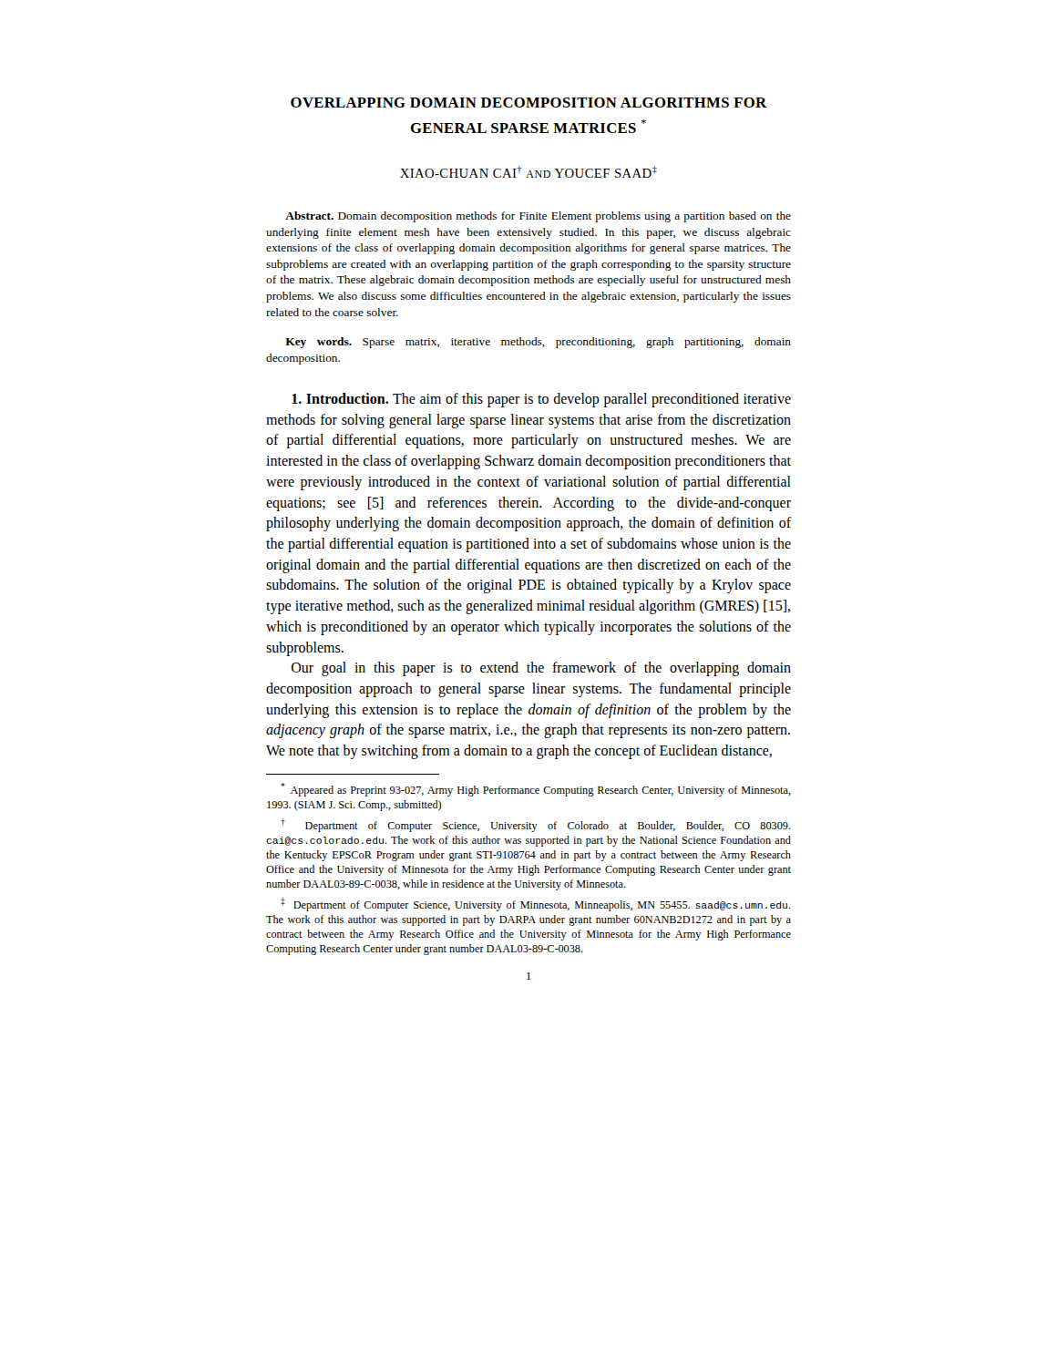Overlapping Domain Decomposition Algorithms for
General Sparse Matrices *
XIAO-CHUAN CAI† AND YOUCEF SAAD‡
Abstract. Domain decomposition methods for Finite Element problems using a partition based on the underlying finite element mesh have been extensively studied. In this paper, we discuss algebraic extensions of the class of overlapping domain decomposition algorithms for general sparse matrices. The subproblems are created with an overlapping partition of the graph corresponding to the sparsity structure of the matrix. These algebraic domain decomposition methods are especially useful for unstructured mesh problems. We also discuss some difficulties encountered in the algebraic extension, particularly the issues related to the coarse solver.
Key words. Sparse matrix, iterative methods, preconditioning, graph partitioning, domain decomposition.
1. Introduction. The aim of this paper is to develop parallel preconditioned iterative methods for solving general large sparse linear systems that arise from the discretization of partial differential equations, more particularly on unstructured meshes. We are interested in the class of overlapping Schwarz domain decomposition preconditioners that were previously introduced in the context of variational solution of partial differential equations; see [5] and references therein. According to the divide-and-conquer philosophy underlying the domain decomposition approach, the domain of definition of the partial differential equation is partitioned into a set of subdomains whose union is the original domain and the partial differential equations are then discretized on each of the subdomains. The solution of the original PDE is obtained typically by a Krylov space type iterative method, such as the generalized minimal residual algorithm (GMRES) [15], which is preconditioned by an operator which typically incorporates the solutions of the subproblems.
Our goal in this paper is to extend the framework of the overlapping domain decomposition approach to general sparse linear systems. The fundamental principle underlying this extension is to replace the domain of definition of the problem by the adjacency graph of the sparse matrix, i.e., the graph that represents its non-zero pattern. We note that by switching from a domain to a graph the concept of Euclidean distance,
* Appeared as Preprint 93-027, Army High Performance Computing Research Center, University of Minnesota, 1993. (SIAM J. Sci. Comp., submitted)
† Department of Computer Science, University of Colorado at Boulder, Boulder, CO 80309. cai@cs.colorado.edu. The work of this author was supported in part by the National Science Foundation and the Kentucky EPSCoR Program under grant STI-9108764 and in part by a contract between the Army Research Office and the University of Minnesota for the Army High Performance Computing Research Center under grant number DAAL03-89-C-0038, while in residence at the University of Minnesota.
‡ Department of Computer Science, University of Minnesota, Minneapolis, MN 55455. saad@cs.umn.edu. The work of this author was supported in part by DARPA under grant number 60NANB2D1272 and in part by a contract between the Army Research Office and the University of Minnesota for the Army High Performance Computing Research Center under grant number DAAL03-89-C-0038.
1